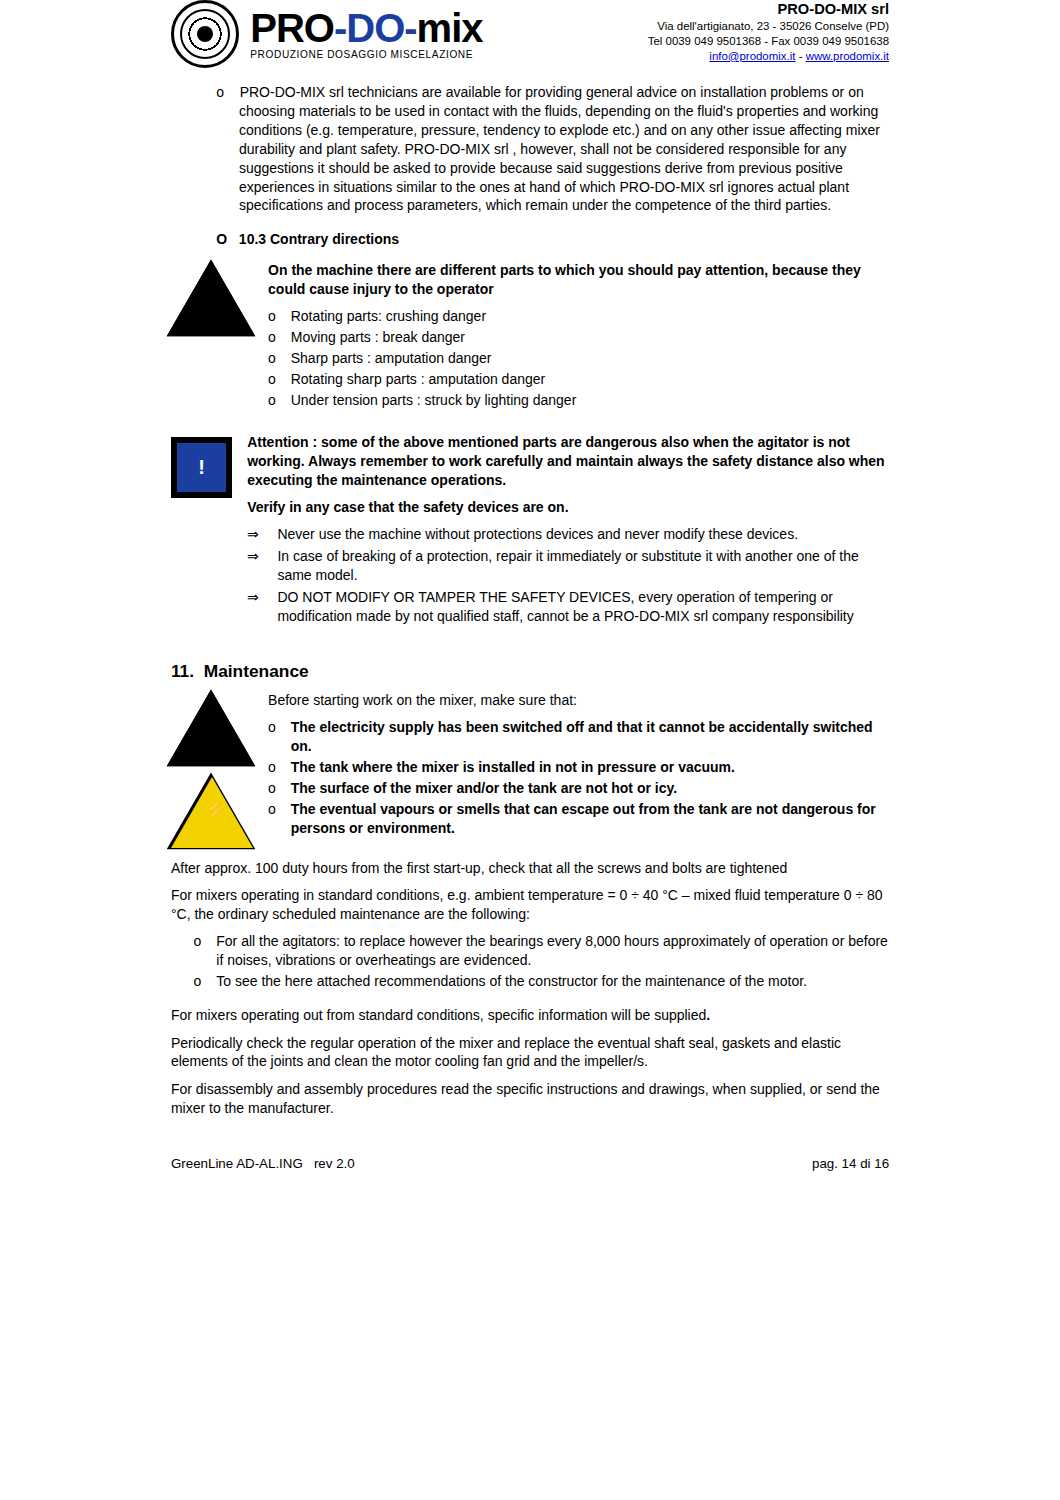PRO-DO-mix
PRODUZIONE DOSAGGIO MISCELAZIONE
PRO-DO-MIX srl
Via dell'artigianato, 23 - 35026 Conselve (PD)
Tel 0039 049 9501368 - Fax 0039 049 9501638
info@prodomix.it - www.prodomix.it
o PRO-DO-MIX srl technicians are available for providing general advice on installation problems or on choosing materials to be used in contact with the fluids, depending on the fluid's properties and working conditions (e.g. temperature, pressure, tendency to explode etc.) and on any other issue affecting mixer durability and plant safety. PRO-DO-MIX srl , however, shall not be considered responsible for any suggestions it should be asked to provide because said suggestions derive from previous positive experiences in situations similar to the ones at hand of which PRO-DO-MIX srl ignores actual plant specifications and process parameters, which remain under the competence of the third parties.
O 10.3 Contrary directions
!
On the machine there are different parts to which you should pay attention, because they could cause injury to the operator
Rotating parts: crushing danger
Moving parts : break danger
Sharp parts : amputation danger
Rotating sharp parts : amputation danger
Under tension parts : struck by lighting danger
!
Attention : some of the above mentioned parts are dangerous also when the agitator is not working. Always remember to work carefully and maintain always the safety distance also when executing the maintenance operations.
Verify in any case that the safety devices are on.
Never use the machine without protections devices and never modify these devices.
In case of breaking of a protection, repair it immediately or substitute it with another one of the same model.
DO NOT MODIFY OR TAMPER THE SAFETY DEVICES, every operation of tempering or modification made by not qualified staff, cannot be a PRO-DO-MIX srl company responsibility
11. Maintenance
!
⚡
Before starting work on the mixer, make sure that:
The electricity supply has been switched off and that it cannot be accidentally switched on.
The tank where the mixer is installed in not in pressure or vacuum.
The surface of the mixer and/or the tank are not hot or icy.
The eventual vapours or smells that can escape out from the tank are not dangerous for persons or environment.
After approx. 100 duty hours from the first start-up, check that all the screws and bolts are tightened
For mixers operating in standard conditions, e.g. ambient temperature = 0 ÷ 40 °C – mixed fluid temperature 0 ÷ 80 °C, the ordinary scheduled maintenance are the following:
For all the agitators: to replace however the bearings every 8,000 hours approximately of operation or before if noises, vibrations or overheatings are evidenced.
To see the here attached recommendations of the constructor for the maintenance of the motor.
For mixers operating out from standard conditions, specific information will be supplied.
Periodically check the regular operation of the mixer and replace the eventual shaft seal, gaskets and elastic elements of the joints and clean the motor cooling fan grid and the impeller/s.
For disassembly and assembly procedures read the specific instructions and drawings, when supplied, or send the mixer to the manufacturer.
GreenLine AD-AL.ING rev 2.0
pag. 14 di 16